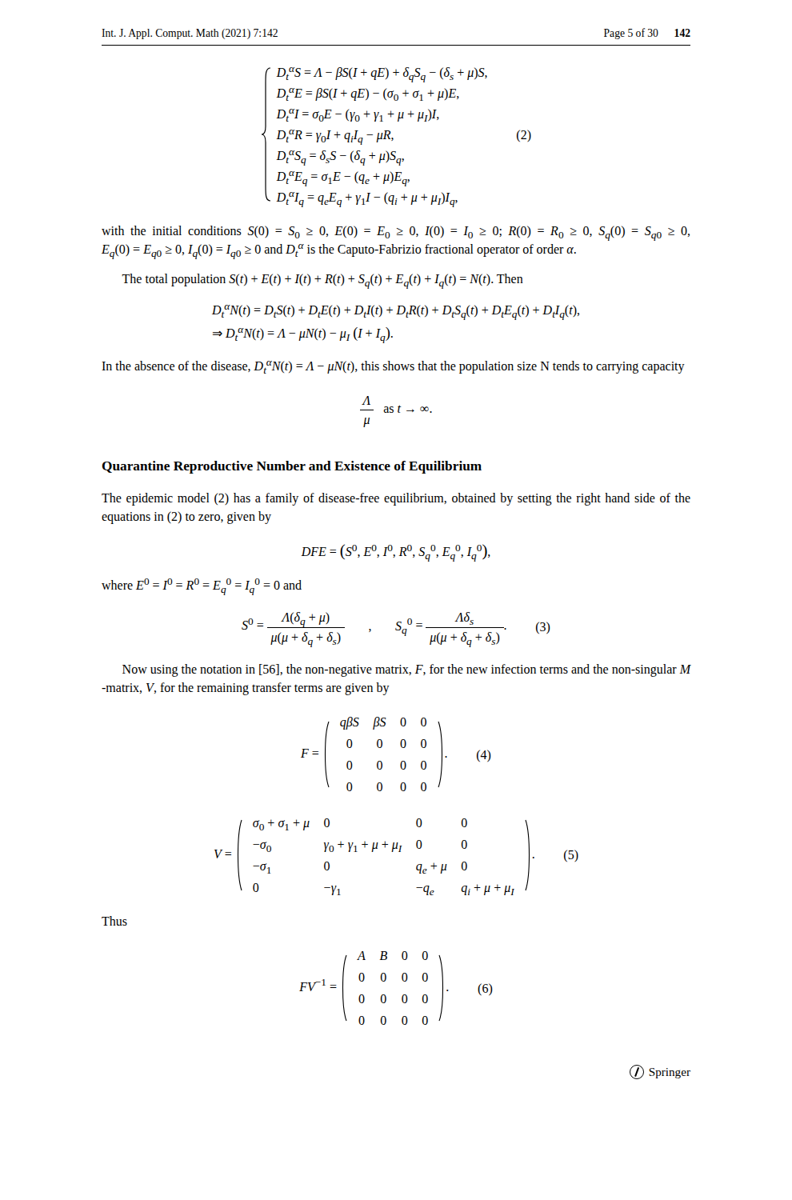Int. J. Appl. Comput. Math (2021) 7:142 Page 5 of 30 142
DtαS = Λ − βS(I + qE) + δqSq − (δs + μ)S,
DtαE = βS(I + qE) − (σ0 + σ1 + μ)E,
DtαI = σ0E − (γ0 + γ1 + μ + μI)I,
DtαR = γ0I + qiIq − μR,
DtαSq = δsS − (δq + μ)Sq,
DtαEq = σ1E − (qe + μ)Eq,
DtαIq = qeEq + γ1I − (qi + μ + μI)Iq,
(2)
with the initial conditions S(0) = S0 ≥ 0, E(0) = E0 ≥ 0, I(0) = I0 ≥ 0; R(0) = R0 ≥ 0, Sq(0) = Sq0 ≥ 0, Eq(0) = Eq0 ≥ 0, Iq(0) = Iq0 ≥ 0 and Dtα is the Caputo-Fabrizio fractional operator of order α.
The total population S(t) + E(t) + I(t) + R(t) + Sq(t) + Eq(t) + Iq(t) = N(t). Then
DtαN(t) = DtS(t) + DtE(t) + DtI(t) + DtR(t) + DtSq(t) + DtEq(t) + DtIq(t),
⇒ DtαN(t) = Λ − μN(t) − μI (I + Iq).
In the absence of the disease, DtαN(t) = Λ − μN(t), this shows that the population size N tends to carrying capacity
Λ μ as t → ∞.
Quarantine Reproductive Number and Existence of Equilibrium
The epidemic model (2) has a family of disease-free equilibrium, obtained by setting the right hand side of the equations in (2) to zero, given by
DFE = (S0, E0, I0, R0, Sq0, Eq0, Iq0),
where E0 = I0 = R0 = Eq0 = Iq0 = 0 and
S0 = Λ(δq + μ) μ(μ + δq + δs) , Sq0 = Λδs μ(μ + δq + δs) .
(3)
Now using the notation in [56], the non-negative matrix, F, for the new infection terms and the non-singular M -matrix, V, for the remaining transfer terms are given by
F =
| qβS | βS | 0 | 0 |
| 0 | 0 | 0 | 0 |
| 0 | 0 | 0 | 0 |
| 0 | 0 | 0 | 0 |
.
(4)
V =
| σ 0 + σ 1 + μ | 0 | 0 | 0 |
| − σ 0 | γ 0 + γ 1 + μ + μ I | 0 | 0 |
| − σ 1 | 0 | q e + μ | 0 |
| 0 | − γ 1 | − q e | q i + μ + μ I |
.
(5)
Thus
FV−1 =
| A | B | 0 | 0 |
| 0 | 0 | 0 | 0 |
| 0 | 0 | 0 | 0 |
| 0 | 0 | 0 | 0 |
.
(6)
Springer